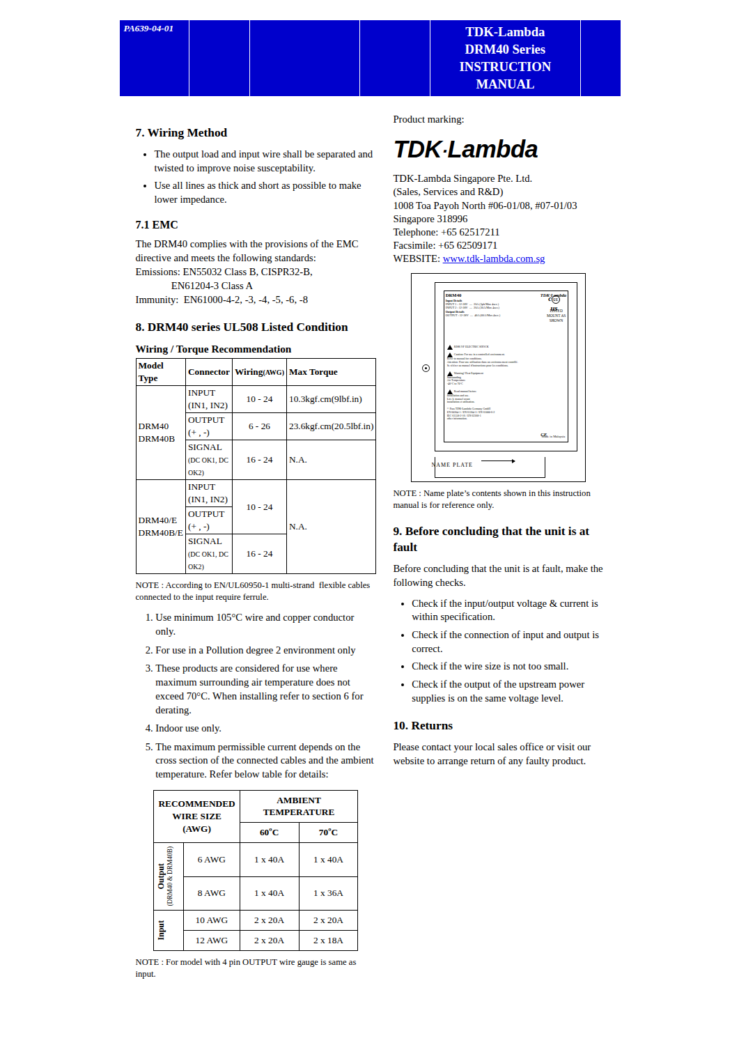PA639-04-01
TDK-Lambda
DRM40 Series
INSTRUCTION MANUAL
7. Wiring Method
The output load and input wire shall be separated and twisted to improve noise susceptability.
Use all lines as thick and short as possible to make lower impedance.
7.1 EMC
The DRM40 complies with the provisions of the EMC directive and meets the following standards:
Emissions: EN55032 Class B, CISPR32-B,
EN61204-3 Class A
Immunity: EN61000-4-2, -3, -4, -5, -6, -8
8. DRM40 series UL508 Listed Condition
Wiring / Torque Recommendation
| Model Type | Connector | Wiring (AWG) | Max Torque |
| --- | --- | --- | --- |
| DRM40 DRM40B | INPUT (IN1, IN2) | 10 - 24 | 10.3kgf.cm(9lbf.in) |
| OUTPUT (+ , -) | 6 - 26 | 23.6kgf.cm(20.5lbf.in) |
| SIGNAL (DC OK1, DC OK2) | 16 - 24 | N.A. |
| DRM40/E DRM40B/E | INPUT (IN1, IN2) | 10 - 24 | N.A. |
| OUTPUT (+ , -) |
| SIGNAL (DC OK1, DC OK2) | 16 - 24 |
NOTE : According to EN/UL60950-1 multi-strand flexible cables connected to the input require ferrule.
Use minimum 105°C wire and copper conductor only.
For use in a Pollution degree 2 environment only
These products are considered for use where maximum surrounding air temperature does not exceed 70°C. When installing refer to section 6 for derating.
Indoor use only.
The maximum permissible current depends on the cross section of the connected cables and the ambient temperature. Refer below table for details:
| RECOMMENDED WIRE SIZE (AWG) | AMBIENT TEMPERATURE |
| --- | --- |
| 60ºC | 70ºC |
| Output (DRM40 & DRM40B) | 6 AWG | 1 x 40A | 1 x 40A |
| 8 AWG | 1 x 40A | 1 x 36A |
| Input | 10 AWG | 2 x 20A | 2 x 20A |
| 12 AWG | 2 x 20A | 2 x 18A |
NOTE : For model with 4 pin OUTPUT wire gauge is same as input.
Product marking:
TDK·Lambda
TDK-Lambda Singapore Pte. Ltd.
(Sales, Services and R&D)
1008 Toa Payoh North #06-01/08, #07-01/03
Singapore 318996
Telephone: +65 62517211
Facsimile: +65 62509171
WEBSITE: www.tdk-lambda.com.sg
TDK·Lambda DRM40
Input Details
INPUT 1 : 12-28V — 20A (3ph/Max 4sec.)
INPUT 2 : 12-28V — 20A (30A/Max 4sec.)
Output Details
OUTPUT : 12-28V — 40A (60A/Max 4sec.)
cULus
LISTED
MOUNT AS
SHOWN
RISK OF ELECTRIC SHOCK
Caution: For use in a controlled environment.
Refer to manual for conditions.
Attention: Pour une utilisation dans un environnement contrôlé.
Se référer au manuel d'instructions pour les conditions.
Warning! Heat Equipment
Surrounding
Air Temperature
-40°C to 70°C
Read manual before
installation and use.
Lire le manuel avant
installation et utilisation.
© Pass TDK-Lambda Germany GmbH
EN 60204-1 / EN 61204-3 / EN 61000-6-2
IEC 61558-2-16 / EN 62368-1
other information.
CE
Made in Malaysia
NAME PLATE
NOTE : Name plate’s contents shown in this instruction manual is for reference only.
9. Before concluding that the unit is at fault
Before concluding that the unit is at fault, make the following checks.
Check if the input/output voltage & current is within specification.
Check if the connection of input and output is correct.
Check if the wire size is not too small.
Check if the output of the upstream power supplies is on the same voltage level.
10. Returns
Please contact your local sales office or visit our website to arrange return of any faulty product.